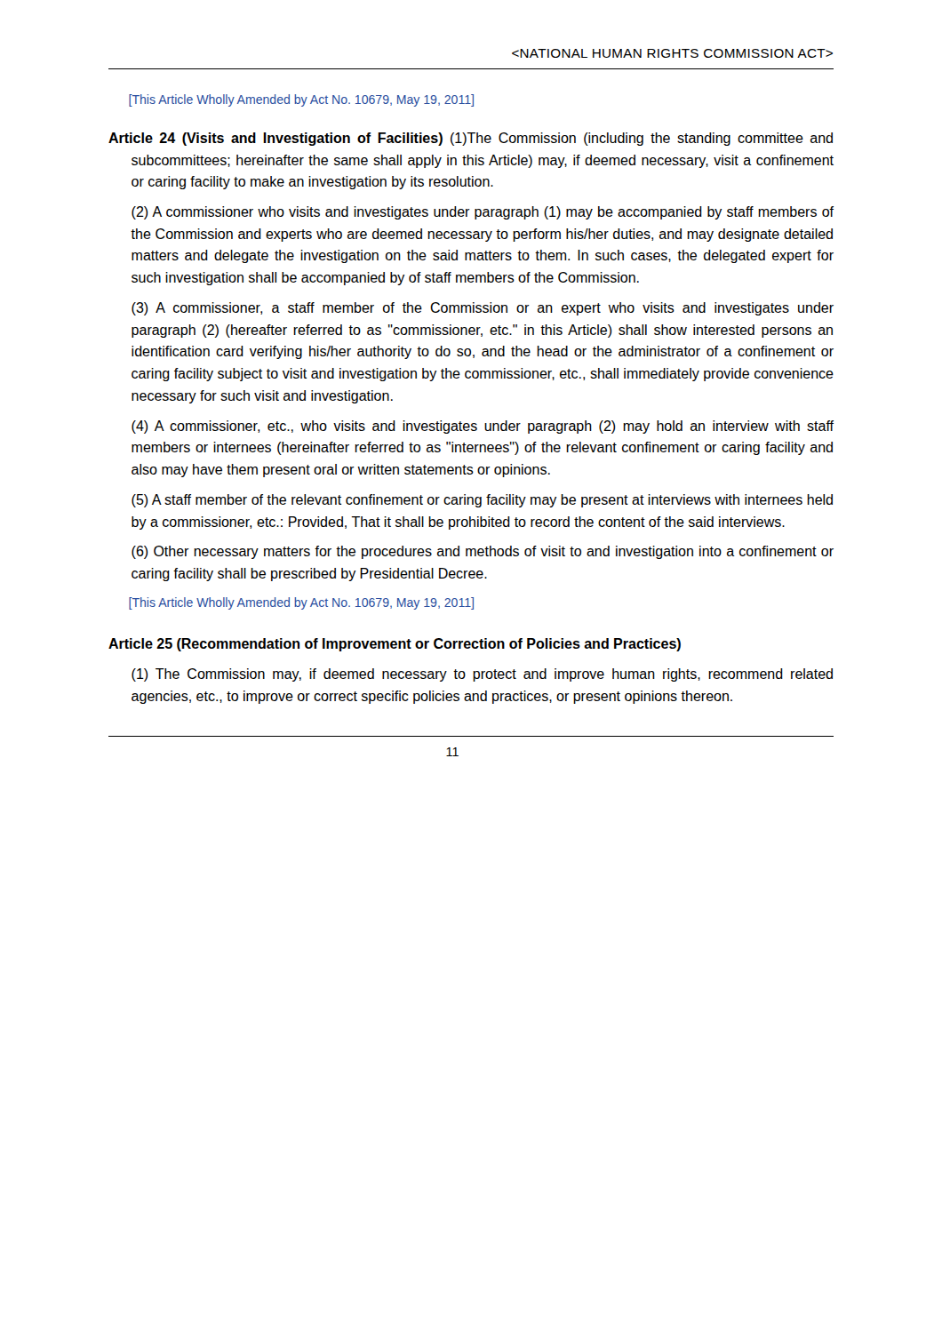<NATIONAL HUMAN RIGHTS COMMISSION ACT>
[This Article Wholly Amended by Act No. 10679, May 19, 2011]
Article 24 (Visits and Investigation of Facilities) (1)The Commission (including the standing committee and subcommittees; hereinafter the same shall apply in this Article) may, if deemed necessary, visit a confinement or caring facility to make an investigation by its resolution.
(2) A commissioner who visits and investigates under paragraph (1) may be accompanied by staff members of the Commission and experts who are deemed necessary to perform his/her duties, and may designate detailed matters and delegate the investigation on the said matters to them. In such cases, the delegated expert for such investigation shall be accompanied by of staff members of the Commission.
(3) A commissioner, a staff member of the Commission or an expert who visits and investigates under paragraph (2) (hereafter referred to as "commissioner, etc." in this Article) shall show interested persons an identification card verifying his/her authority to do so, and the head or the administrator of a confinement or caring facility subject to visit and investigation by the commissioner, etc., shall immediately provide convenience necessary for such visit and investigation.
(4) A commissioner, etc., who visits and investigates under paragraph (2) may hold an interview with staff members or internees (hereinafter referred to as "internees") of the relevant confinement or caring facility and also may have them present oral or written statements or opinions.
(5) A staff member of the relevant confinement or caring facility may be present at interviews with internees held by a commissioner, etc.: Provided, That it shall be prohibited to record the content of the said interviews.
(6) Other necessary matters for the procedures and methods of visit to and investigation into a confinement or caring facility shall be prescribed by Presidential Decree.
[This Article Wholly Amended by Act No. 10679, May 19, 2011]
Article 25 (Recommendation of Improvement or Correction of Policies and Practices)
(1) The Commission may, if deemed necessary to protect and improve human rights, recommend related agencies, etc., to improve or correct specific policies and practices, or present opinions thereon.
　　　 11